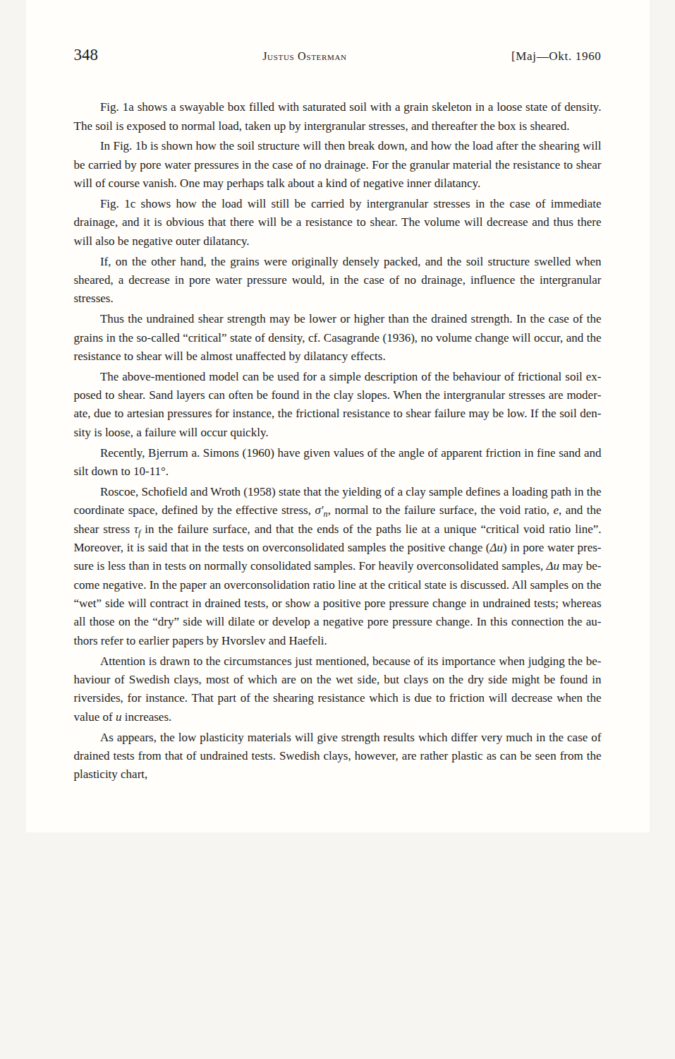348 Justus Osterman [Maj—Okt. 1960
Fig. 1a shows a swayable box filled with saturated soil with a grain skeleton in a loose state of density. The soil is exposed to normal load, taken up by intergranular stresses, and thereafter the box is sheared.
In Fig. 1b is shown how the soil structure will then break down, and how the load after the shearing will be carried by pore water pressures in the case of no drainage. For the granular material the resistance to shear will of course vanish. One may perhaps talk about a kind of negative inner dilatancy.
Fig. 1c shows how the load will still be carried by intergranular stresses in the case of immediate drainage, and it is obvious that there will be a resistance to shear. The volume will decrease and thus there will also be negative outer dilatancy.
If, on the other hand, the grains were originally densely packed, and the soil structure swelled when sheared, a decrease in pore water pressure would, in the case of no drainage, influence the intergranular stresses.
Thus the undrained shear strength may be lower or higher than the drained strength. In the case of the grains in the so-called “critical” state of density, cf. Casagrande (1936), no volume change will occur, and the resistance to shear will be almost unaffected by dilatancy effects.
The above-mentioned model can be used for a simple description of the behaviour of frictional soil exposed to shear. Sand layers can often be found in the clay slopes. When the intergranular stresses are moderate, due to artesian pressures for instance, the frictional resistance to shear failure may be low. If the soil density is loose, a failure will occur quickly.
Recently, Bjerrum a. Simons (1960) have given values of the angle of apparent friction in fine sand and silt down to 10-11°.
Roscoe, Schofield and Wroth (1958) state that the yielding of a clay sample defines a loading path in the coordinate space, defined by the effective stress, σ′n, normal to the failure surface, the void ratio, e, and the shear stress τf in the failure surface, and that the ends of the paths lie at a unique “critical void ratio line”. Moreover, it is said that in the tests on overconsolidated samples the positive change (Δu) in pore water pressure is less than in tests on normally consolidated samples. For heavily overconsolidated samples, Δu may become negative. In the paper an overconsolidation ratio line at the critical state is discussed. All samples on the “wet” side will contract in drained tests, or show a positive pore pressure change in undrained tests; whereas all those on the “dry” side will dilate or develop a negative pore pressure change. In this connection the authors refer to earlier papers by Hvorslev and Haefeli.
Attention is drawn to the circumstances just mentioned, because of its importance when judging the behaviour of Swedish clays, most of which are on the wet side, but clays on the dry side might be found in riversides, for instance. That part of the shearing resistance which is due to friction will decrease when the value of u increases.
As appears, the low plasticity materials will give strength results which differ very much in the case of drained tests from that of undrained tests. Swedish clays, however, are rather plastic as can be seen from the plasticity chart,